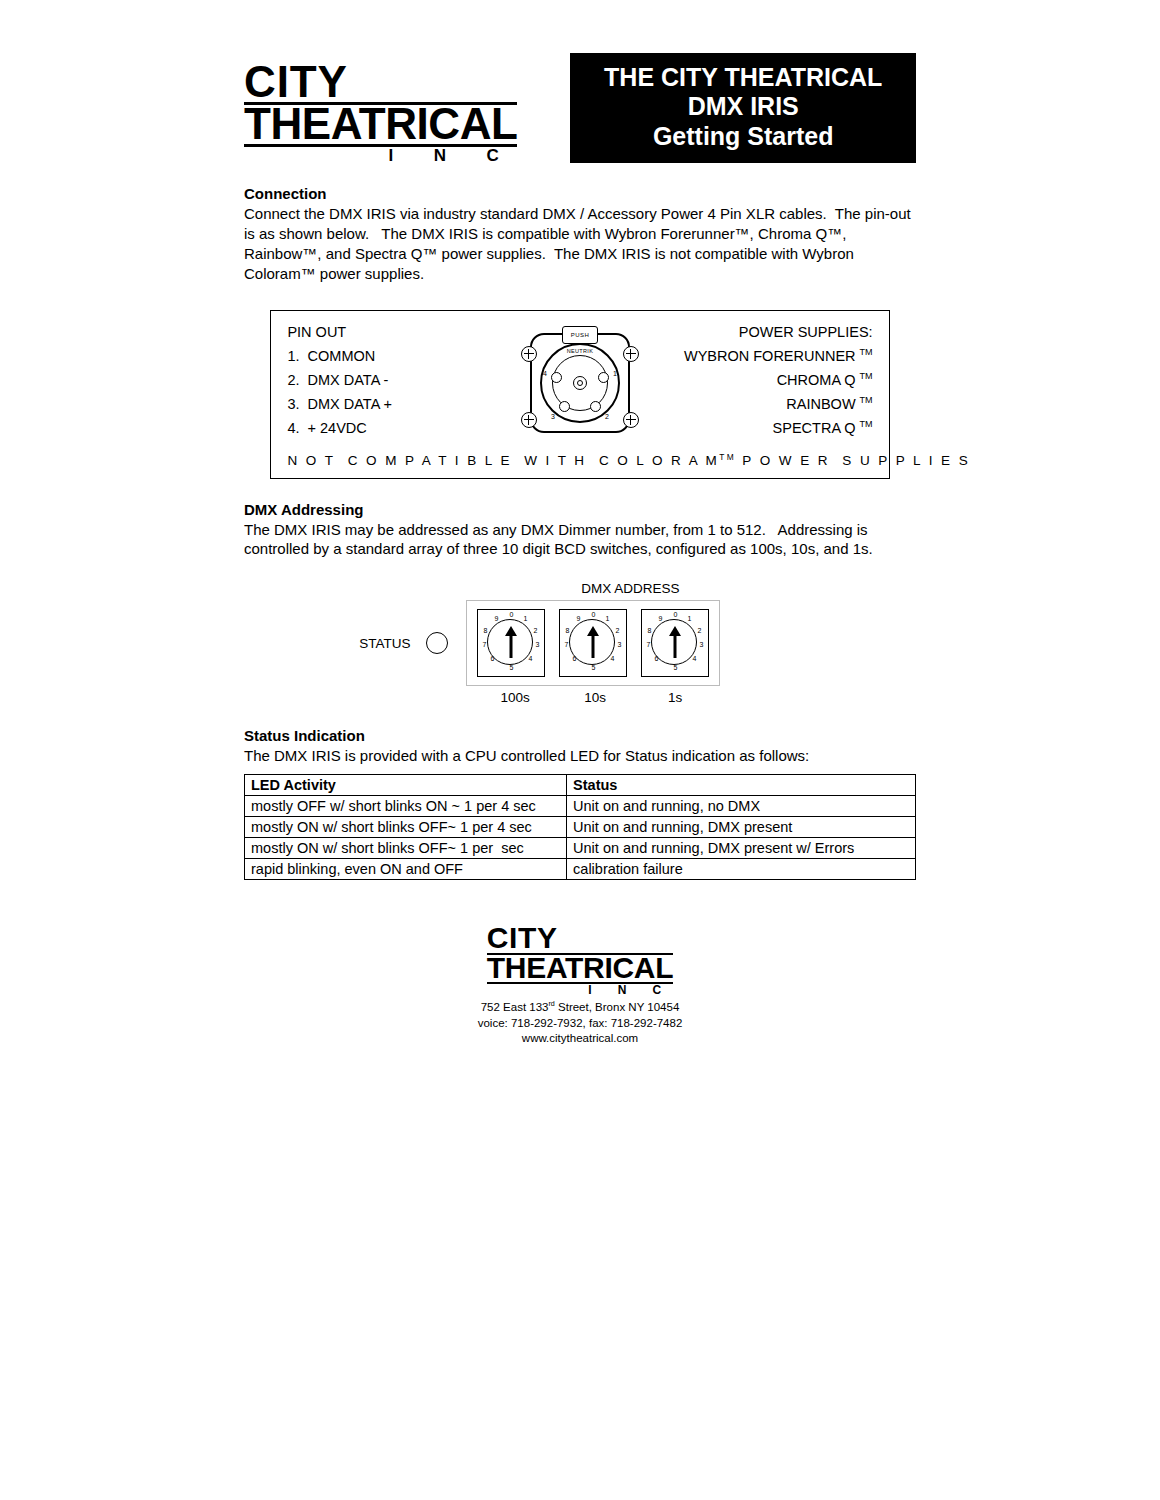CITY
THEATRICAL
I N C
THE CITY THEATRICAL
DMX IRIS
Getting Started
Connection
Connect the DMX IRIS via industry standard DMX / Accessory Power 4 Pin XLR cables. The pin-out is as shown below. The DMX IRIS is compatible with Wybron Forerunner™, Chroma Q™, Rainbow™, and Spectra Q™ power supplies. The DMX IRIS is not compatible with Wybron Coloram™ power supplies.
| PIN OUT | PUSH NEUTRIK 1 2 3 4 | POWER SUPPLIES: |
| 1. COMMON | WYBRON FORERUNNER TM |
| 2. DMX DATA - | CHROMA Q TM |
| 3. DMX DATA + | RAINBOW TM |
| 4. + 24VDC | SPECTRA Q TM |
N O T C O M P A T I B L E W I T H C O L O R A MTM P O W E R S U P P L I E S
DMX Addressing
The DMX IRIS may be addressed as any DMX Dimmer number, from 1 to 512. Addressing is controlled by a standard array of three 10 digit BCD switches, configured as 100s, 10s, and 1s.
DMX ADDRESS
STATUS
012 345 678 9
012 345 678 9
012 345 678 9
100s 10s 1s
Status Indication
The DMX IRIS is provided with a CPU controlled LED for Status indication as follows:
| LED Activity | Status |
| --- | --- |
| mostly OFF w/ short blinks ON ~ 1 per 4 sec | Unit on and running, no DMX |
| mostly ON w/ short blinks OFF~ 1 per 4 sec | Unit on and running, DMX present |
| mostly ON w/ short blinks OFF~ 1 per sec | Unit on and running, DMX present w/ Errors |
| rapid blinking, even ON and OFF | calibration failure |
CITY
THEATRICAL
I N C
752 East 133rd Street, Bronx NY 10454
voice: 718-292-7932, fax: 718-292-7482
www.citytheatrical.com